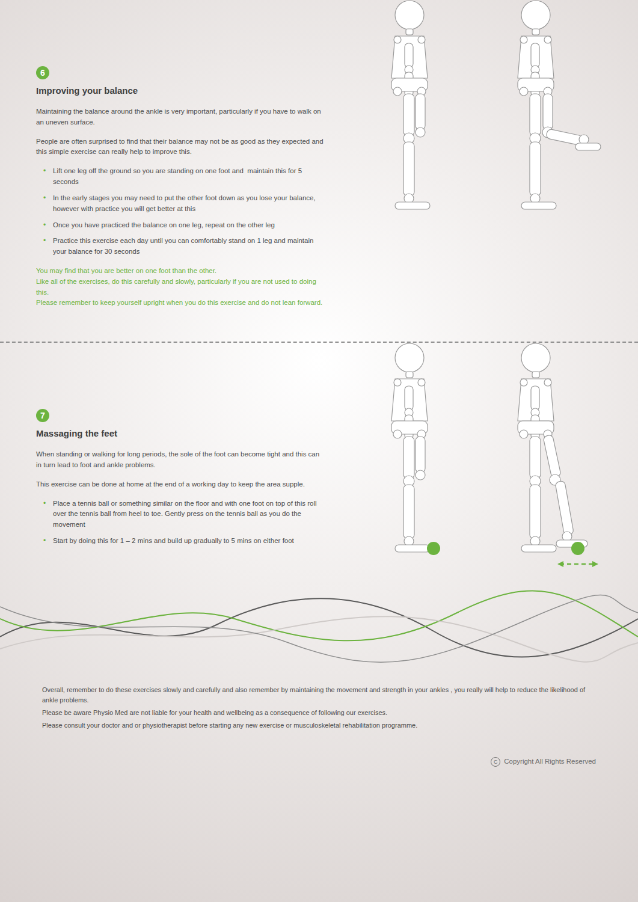6
Improving your balance
Maintaining the balance around the ankle is very important, particularly if you have to walk on an uneven surface.
People are often surprised to find that their balance may not be as good as they expected and this simple exercise can really help to improve this.
Lift one leg off the ground so you are standing on one foot and maintain this for 5 seconds
In the early stages you may need to put the other foot down as you lose your balance, however with practice you will get better at this
Once you have practiced the balance on one leg, repeat on the other leg
Practice this exercise each day until you can comfortably stand on 1 leg and maintain your balance for 30 seconds
You may find that you are better on one foot than the other.
Like all of the exercises, do this carefully and slowly, particularly if you are not used to doing this.
Please remember to keep yourself upright when you do this exercise and do not lean forward.
7
Massaging the feet
When standing or walking for long periods, the sole of the foot can become tight and this can in turn lead to foot and ankle problems.
This exercise can be done at home at the end of a working day to keep the area supple.
Place a tennis ball or something similar on the floor and with one foot on top of this roll over the tennis ball from heel to toe. Gently press on the tennis ball as you do the movement
Start by doing this for 1 – 2 mins and build up gradually to 5 mins on either foot
Overall, remember to do these exercises slowly and carefully and also remember by maintaining the movement and strength in your ankles , you really will help to reduce the likelihood of ankle problems.
Please be aware Physio Med are not liable for your health and wellbeing as a consequence of following our exercises.
Please consult your doctor and or physiotherapist before starting any new exercise or musculoskeletal rehabilitation programme.
CCopyright All Rights Reserved